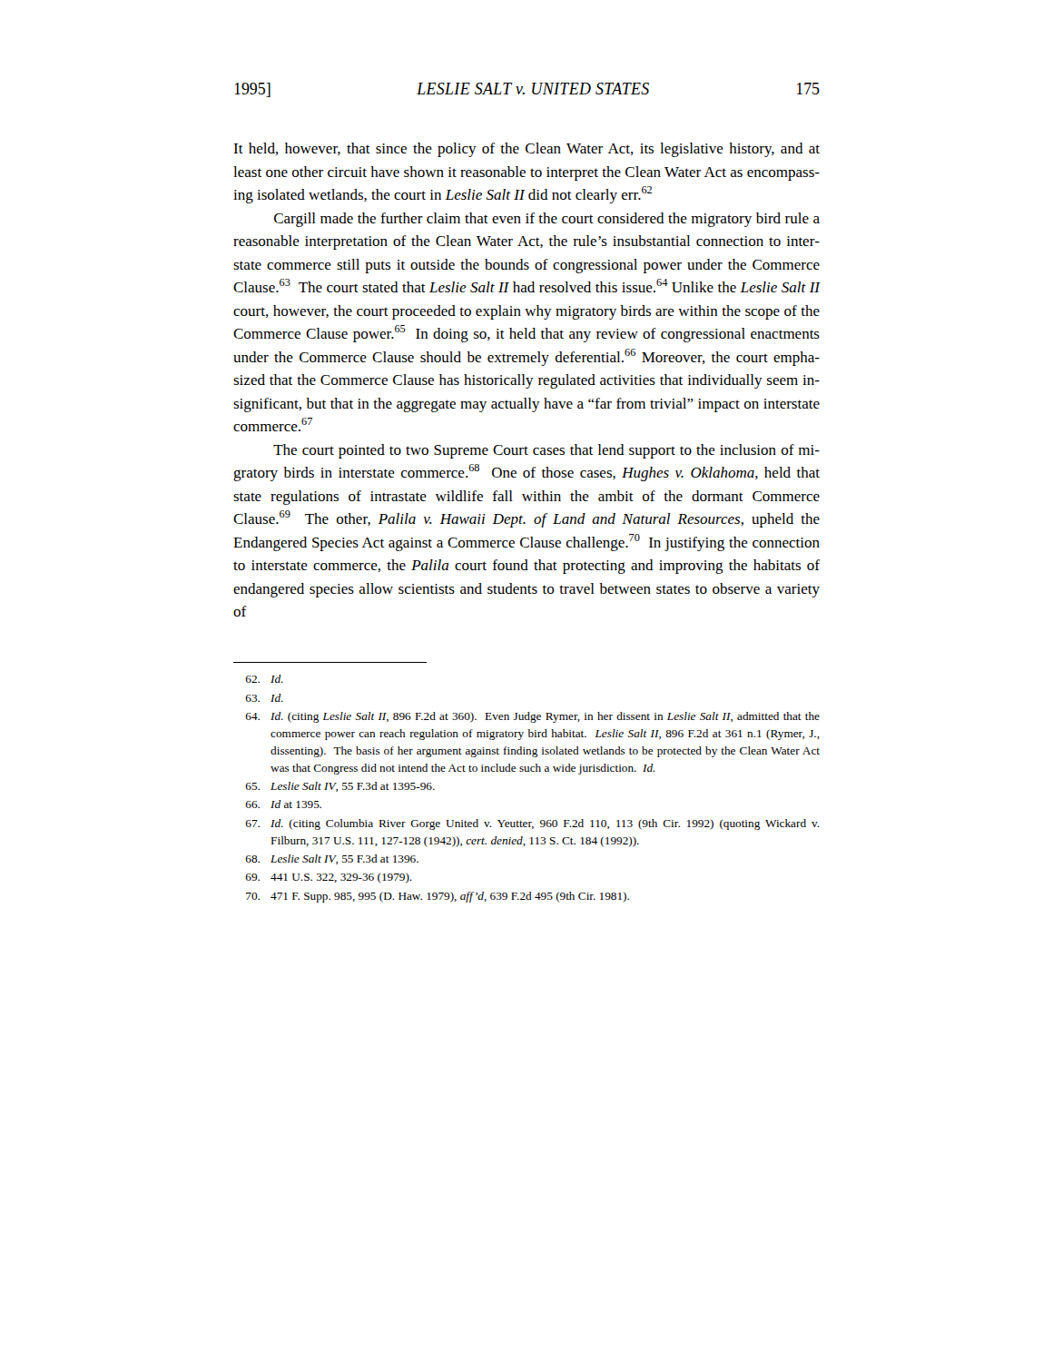1995] LESLIE SALT v. UNITED STATES 175
It held, however, that since the policy of the Clean Water Act, its legislative history, and at least one other circuit have shown it reasonable to interpret the Clean Water Act as encompassing isolated wetlands, the court in Leslie Salt II did not clearly err.62
Cargill made the further claim that even if the court considered the migratory bird rule a reasonable interpretation of the Clean Water Act, the rule’s insubstantial connection to interstate commerce still puts it outside the bounds of congressional power under the Commerce Clause.63 The court stated that Leslie Salt II had resolved this issue.64 Unlike the Leslie Salt II court, however, the court proceeded to explain why migratory birds are within the scope of the Commerce Clause power.65 In doing so, it held that any review of congressional enactments under the Commerce Clause should be extremely deferential.66 Moreover, the court emphasized that the Commerce Clause has historically regulated activities that individually seem insignificant, but that in the aggregate may actually have a “far from trivial” impact on interstate commerce.67
The court pointed to two Supreme Court cases that lend support to the inclusion of migratory birds in interstate commerce.68 One of those cases, Hughes v. Oklahoma, held that state regulations of intrastate wildlife fall within the ambit of the dormant Commerce Clause.69 The other, Palila v. Hawaii Dept. of Land and Natural Resources, upheld the Endangered Species Act against a Commerce Clause challenge.70 In justifying the connection to interstate commerce, the Palila court found that protecting and improving the habitats of endangered species allow scientists and students to travel between states to observe a variety of
62. Id.
63. Id.
64. Id. (citing Leslie Salt II, 896 F.2d at 360). Even Judge Rymer, in her dissent in Leslie Salt II, admitted that the commerce power can reach regulation of migratory bird habitat. Leslie Salt II, 896 F.2d at 361 n.1 (Rymer, J., dissenting). The basis of her argument against finding isolated wetlands to be protected by the Clean Water Act was that Congress did not intend the Act to include such a wide jurisdiction. Id.
65. Leslie Salt IV, 55 F.3d at 1395-96.
66. Id at 1395.
67. Id. (citing Columbia River Gorge United v. Yeutter, 960 F.2d 110, 113 (9th Cir. 1992) (quoting Wickard v. Filburn, 317 U.S. 111, 127-128 (1942)), cert. denied, 113 S. Ct. 184 (1992)).
68. Leslie Salt IV, 55 F.3d at 1396.
69. 441 U.S. 322, 329-36 (1979).
70. 471 F. Supp. 985, 995 (D. Haw. 1979), aff’d, 639 F.2d 495 (9th Cir. 1981).